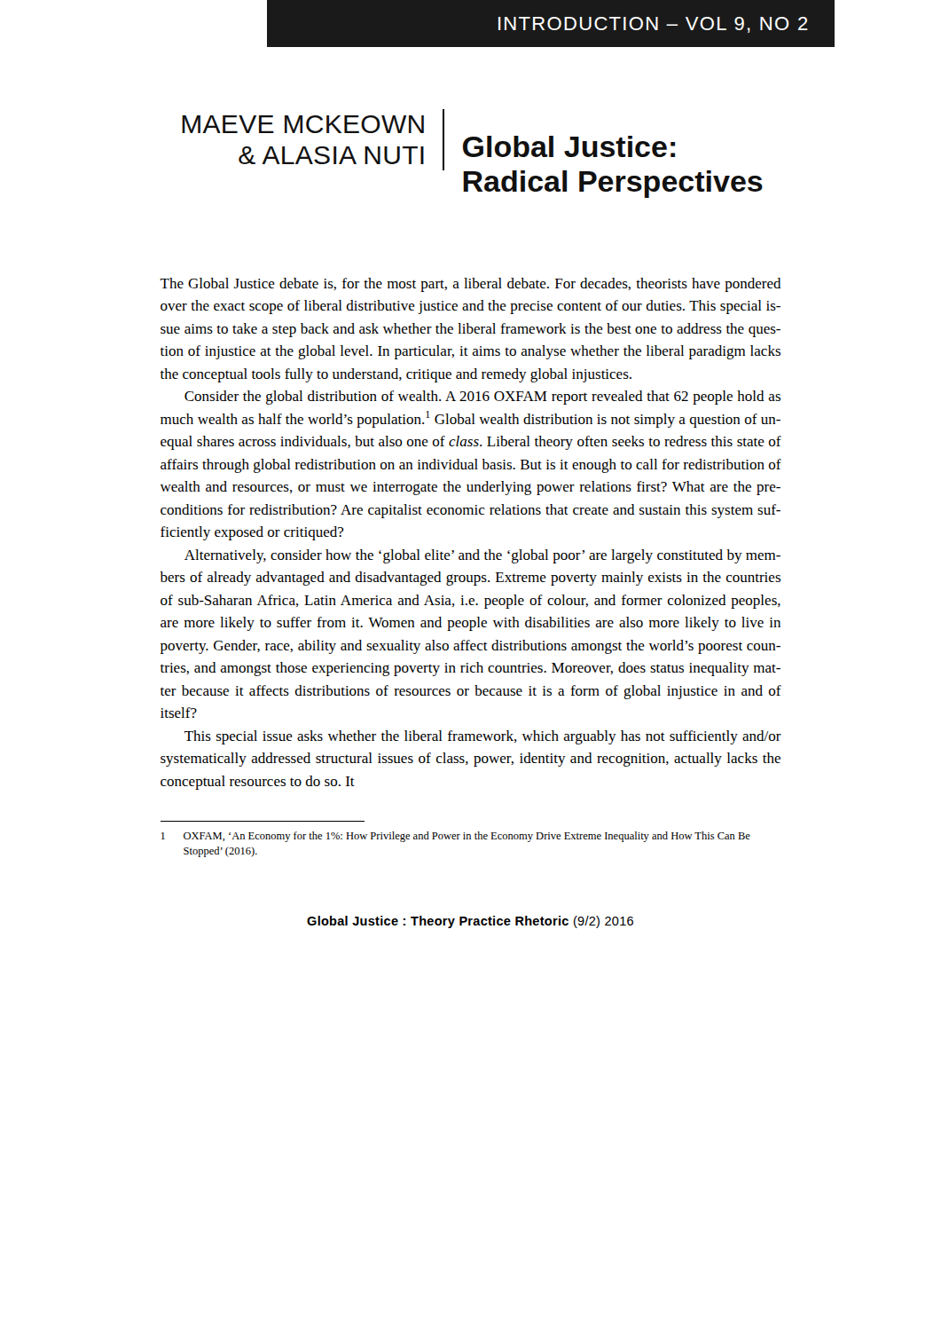Introduction – Vol 9, No 2
Maeve McKeown
& Alasia Nuti
Global Justice:
Radical Perspectives
The Global Justice debate is, for the most part, a liberal debate. For decades, theorists have pondered over the exact scope of liberal distributive justice and the precise content of our duties. This special issue aims to take a step back and ask whether the liberal framework is the best one to address the question of injustice at the global level. In particular, it aims to analyse whether the liberal paradigm lacks the conceptual tools fully to understand, critique and remedy global injustices.
Consider the global distribution of wealth. A 2016 OXFAM report revealed that 62 people hold as much wealth as half the world’s population.1 Global wealth distribution is not simply a question of unequal shares across individuals, but also one of class. Liberal theory often seeks to redress this state of affairs through global redistribution on an individual basis. But is it enough to call for redistribution of wealth and resources, or must we interrogate the underlying power relations first? What are the preconditions for redistribution? Are capitalist economic relations that create and sustain this system sufficiently exposed or critiqued?
Alternatively, consider how the ‘global elite’ and the ‘global poor’ are largely constituted by members of already advantaged and disadvantaged groups. Extreme poverty mainly exists in the countries of sub-Saharan Africa, Latin America and Asia, i.e. people of colour, and former colonized peoples, are more likely to suffer from it. Women and people with disabilities are also more likely to live in poverty. Gender, race, ability and sexuality also affect distributions amongst the world’s poorest countries, and amongst those experiencing poverty in rich countries. Moreover, does status inequality matter because it affects distributions of resources or because it is a form of global injustice in and of itself?
This special issue asks whether the liberal framework, which arguably has not sufficiently and/or systematically addressed structural issues of class, power, identity and recognition, actually lacks the conceptual resources to do so. It
1
OXFAM, ‘An Economy for the 1%: How Privilege and Power in the Economy Drive Extreme Inequality and How This Can Be Stopped’ (2016).
Global Justice : Theory Practice Rhetoric (9/2) 2016